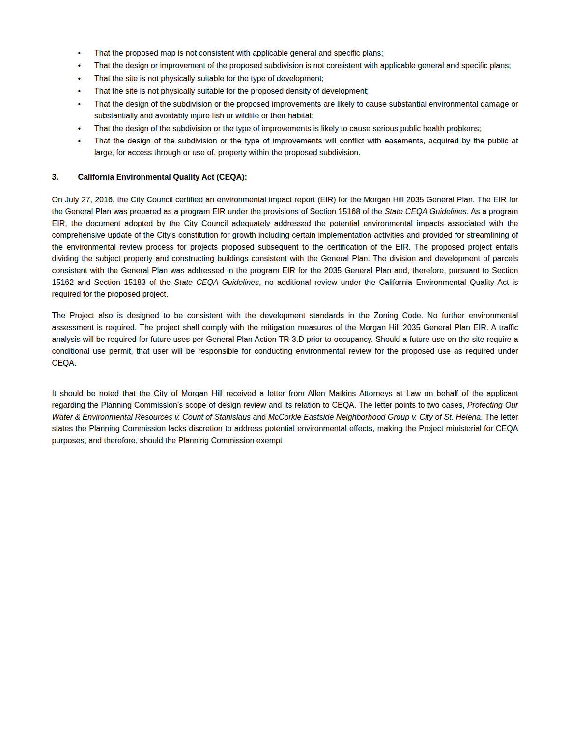That the proposed map is not consistent with applicable general and specific plans;
That the design or improvement of the proposed subdivision is not consistent with applicable general and specific plans;
That the site is not physically suitable for the type of development;
That the site is not physically suitable for the proposed density of development;
That the design of the subdivision or the proposed improvements are likely to cause substantial environmental damage or substantially and avoidably injure fish or wildlife or their habitat;
That the design of the subdivision or the type of improvements is likely to cause serious public health problems;
That the design of the subdivision or the type of improvements will conflict with easements, acquired by the public at large, for access through or use of, property within the proposed subdivision.
3. California Environmental Quality Act (CEQA):
On July 27, 2016, the City Council certified an environmental impact report (EIR) for the Morgan Hill 2035 General Plan. The EIR for the General Plan was prepared as a program EIR under the provisions of Section 15168 of the State CEQA Guidelines. As a program EIR, the document adopted by the City Council adequately addressed the potential environmental impacts associated with the comprehensive update of the City's constitution for growth including certain implementation activities and provided for streamlining of the environmental review process for projects proposed subsequent to the certification of the EIR. The proposed project entails dividing the subject property and constructing buildings consistent with the General Plan. The division and development of parcels consistent with the General Plan was addressed in the program EIR for the 2035 General Plan and, therefore, pursuant to Section 15162 and Section 15183 of the State CEQA Guidelines, no additional review under the California Environmental Quality Act is required for the proposed project.
The Project also is designed to be consistent with the development standards in the Zoning Code. No further environmental assessment is required. The project shall comply with the mitigation measures of the Morgan Hill 2035 General Plan EIR. A traffic analysis will be required for future uses per General Plan Action TR-3.D prior to occupancy. Should a future use on the site require a conditional use permit, that user will be responsible for conducting environmental review for the proposed use as required under CEQA.
It should be noted that the City of Morgan Hill received a letter from Allen Matkins Attorneys at Law on behalf of the applicant regarding the Planning Commission's scope of design review and its relation to CEQA. The letter points to two cases, Protecting Our Water & Environmental Resources v. Count of Stanislaus and McCorkle Eastside Neighborhood Group v. City of St. Helena. The letter states the Planning Commission lacks discretion to address potential environmental effects, making the Project ministerial for CEQA purposes, and therefore, should the Planning Commission exempt